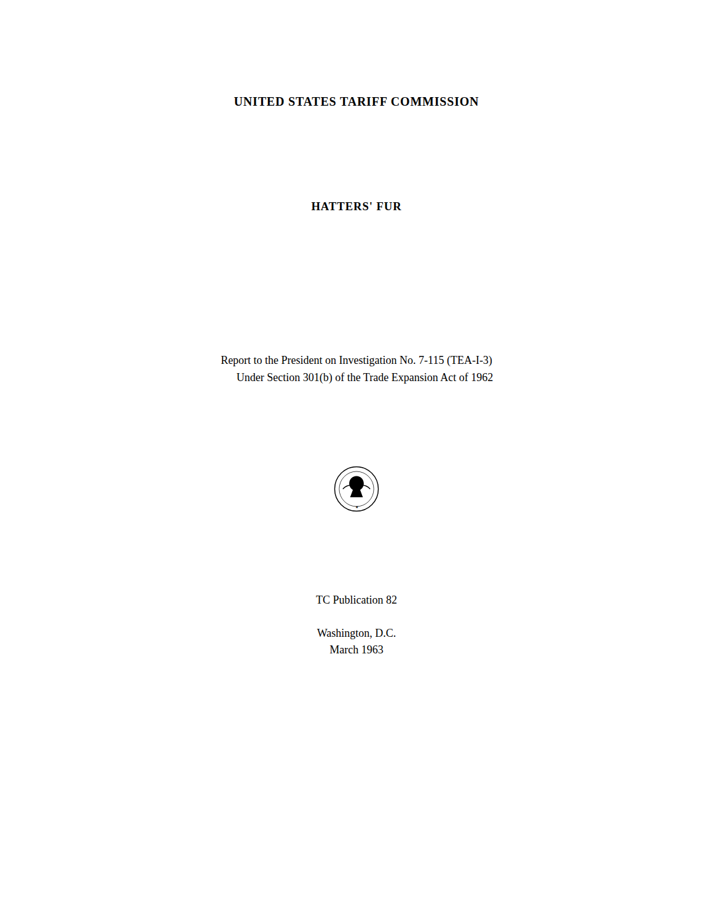UNITED STATES TARIFF COMMISSION
HATTERS' FUR
Report to the President on Investigation No. 7-115 (TEA-I-3) Under Section 301(b) of the Trade Expansion Act of 1962
TC Publication 82
Washington, D.C.
March 1963